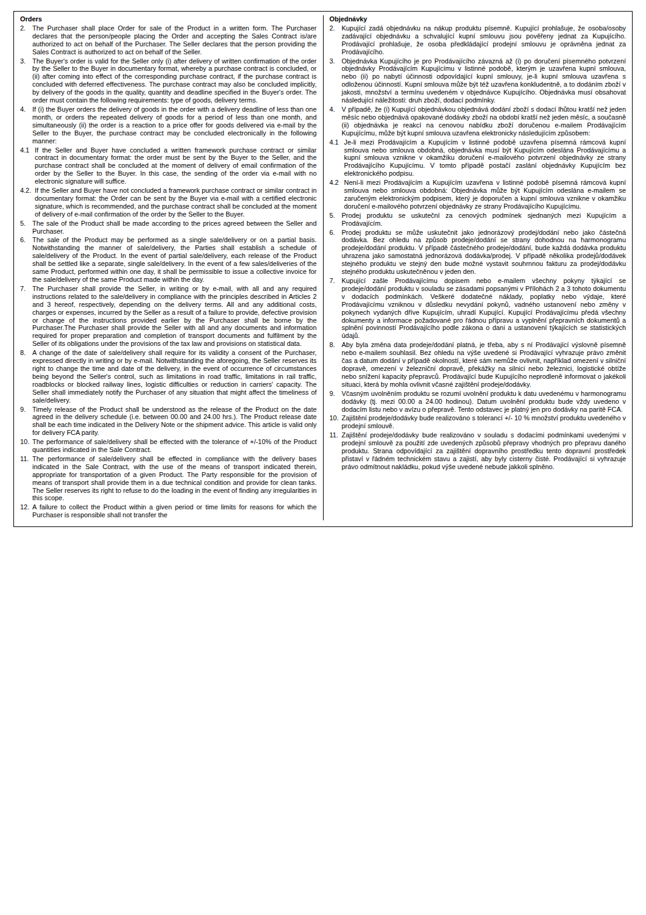| Orders 2. The Purchaser shall place Order for sale of the Product in a written form. The Purchaser declares that the person/people placing the Order and accepting the Sales Contract is/are authorized to act on behalf of the Purchaser. The Seller declares that the person providing the Sales Contract is authorized to act on behalf of the Seller. 3. The Buyer's order is valid for the Seller only (i) after delivery of written confirmation of the order by the Seller to the Buyer in documentary format, whereby a purchase contract is concluded, or (ii) after coming into effect of the corresponding purchase contract, if the purchase contract is concluded with deferred effectiveness. The purchase contract may also be concluded implicitly, by delivery of the goods in the quality, quantity and deadline specified in the Buyer's order. The order must contain the following requirements: type of goods, delivery terms. 4. If (i) the Buyer orders the delivery of goods in the order with a delivery deadline of less than one month, or orders the repeated delivery of goods for a period of less than one month, and simultaneously (ii) the order is a reaction to a price offer for goods delivered via e-mail by the Seller to the Buyer, the purchase contract may be concluded electronically in the following manner: 4.1 If the Seller and Buyer have concluded a written framework purchase contract or similar contract in documentary format: the order must be sent by the Buyer to the Seller, and the purchase contract shall be concluded at the moment of delivery of email confirmation of the order by the Seller to the Buyer. In this case, the sending of the order via e-mail with no electronic signature will suffice. 4.2. If the Seller and Buyer have not concluded a framework purchase contract or similar contract in documentary format: the Order can be sent by the Buyer via e-mail with a certified electronic signature, which is recommended, and the purchase contract shall be concluded at the moment of delivery of e-mail confirmation of the order by the Seller to the Buyer. 5. The sale of the Product shall be made according to the prices agreed between the Seller and Purchaser. 6. The sale of the Product may be performed as a single sale/delivery or on a partial basis. Notwithstanding the manner of sale/delivery, the Parties shall establish a schedule of sale/delivery of the Product. In the event of partial sale/delivery, each release of the Product shall be settled like a separate, single sale/delivery. In the event of a few sales/deliveries of the same Product, performed within one day, it shall be permissible to issue a collective invoice for the sale/delivery of the same Product made within the day. 7. The Purchaser shall provide the Seller, in writing or by e-mail, with all and any required instructions related to the sale/delivery in compliance with the principles described in Articles 2 and 3 hereof, respectively, depending on the delivery terms. All and any additional costs, charges or expenses, incurred by the Seller as a result of a failure to provide, defective provision or change of the instructions provided earlier by the Purchaser shall be borne by the Purchaser.The Purchaser shall provide the Seller with all and any documents and information required for proper preparation and completion of transport documents and fulfilment by the Seller of its obligations under the provisions of the tax law and provisions on statistical data. 8. A change of the date of sale/delivery shall require for its validity a consent of the Purchaser, expressed directly in writing or by e-mail. Notwithstanding the aforegoing, the Seller reserves its right to change the time and date of the delivery, in the event of occurrence of circumstances being beyond the Seller's control, such as limitations in road traffic, limitations in rail traffic, roadblocks or blocked railway lines, logistic difficulties or reduction in carriers' capacity. The Seller shall immediately notify the Purchaser of any situation that might affect the timeliness of sale/delivery. 9. Timely release of the Product shall be understood as the release of the Product on the date agreed in the delivery schedule (i.e. between 00.00 and 24.00 hrs.). The Product release date shall be each time indicated in the Delivery Note or the shipment advice. This article is valid only for delivery FCA parity. 10. The performance of sale/delivery shall be effected with the tolerance of +/-10% of the Product quantities indicated in the Sale Contract. 11. The performance of sale/delivery shall be effected in compliance with the delivery bases indicated in the Sale Contract, with the use of the means of transport indicated therein, appropriate for transportation of a given Product. The Party responsible for the provision of means of transport shall provide them in a due technical condition and provide for clean tanks. The Seller reserves its right to refuse to do the loading in the event of finding any irregularities in this scope. 12. A failure to collect the Product within a given period or time limits for reasons for which the Purchaser is responsible shall not transfer the | Objednávky 2. Kupující zadá objednávku na nákup produktu písemně. Kupující prohlašuje, že osoba/osoby zadávající objednávku a schvalující kupní smlouvu jsou pověřeny jednat za Kupujícího. Prodávající prohlašuje, že osoba předkládající prodejní smlouvu je oprávněna jednat za Prodávajícího. 3. Objednávka Kupujícího je pro Prodávajícího závazná až (i) po doručení písemného potvrzení objednávky Prodávajícím Kupujícímu v listinné podobě, kterým je uzavřena kupní smlouva, nebo (ii) po nabytí účinnosti odpovídající kupní smlouvy, je-li kupní smlouva uzavřena s odloženou účinností. Kupní smlouva může být též uzavřena konkludentně, a to dodáním zboží v jakosti, množství a termínu uvedeném v objednávce Kupujícího. Objednávka musí obsahovat následující náležitosti: druh zboží, dodací podmínky. 4. V případě, že (i) Kupující objednávkou objednává dodání zboží s dodací lhůtou kratší než jeden měsíc nebo objednává opakované dodávky zboží na období kratší než jeden měsíc, a současně (ii) objednávka je reakcí na cenovou nabídku zboží doručenou e-mailem Prodávajícím Kupujícímu, může být kupní smlouva uzavřena elektronicky následujícím způsobem: 4.1 Je-li mezi Prodávajícím a Kupujícím v listinné podobě uzavřena písemná rámcová kupní smlouva nebo smlouva obdobná, objednávka musí být Kupujícím odeslána Prodávajícímu a kupní smlouva vznikne v okamžiku doručení e-mailového potvrzení objednávky ze strany Prodávajícího Kupujícímu. V tomto případě postačí zaslání objednávky Kupujícím bez elektronického podpisu. 4.2 Není-li mezi Prodávajícím a Kupujícím uzavřena v listinné podobě písemná rámcová kupní smlouva nebo smlouva obdobná: Objednávka může být Kupujícím odeslána e-mailem se zaručeným elektronickým podpisem, který je doporučen a kupní smlouva vznikne v okamžiku doručení e-mailového potvrzení objednávky ze strany Prodávajícího Kupujícímu. 5. Prodej produktu se uskuteční za cenových podmínek sjednaných mezi Kupujícím a Prodávajícím. 6. Prodej produktu se může uskutečnit jako jednorázový prodej/dodání nebo jako částečná dodávka. Bez ohledu na způsob prodeje/dodání se strany dohodnou na harmonogramu prodeje/dodání produktu. V případě částečného prodeje/dodání, bude každá dodávka produktu uhrazena jako samostatná jednorázová dodávka/prodej. V případě několika prodejů/dodávek stejného produktu ve stejný den bude možné vystavit souhrnnou fakturu za prodej/dodávku stejného produktu uskutečněnou v jeden den. 7. Kupující zašle Prodávajícímu dopisem nebo e-mailem všechny pokyny týkající se prodeje/dodání produktu v souladu se zásadami popsanými v Přílohách 2 a 3 tohoto dokumentu v dodacích podmínkách. Veškeré dodatečné náklady, poplatky nebo výdaje, které Prodávajícímu vzniknou v důsledku nevydání pokynů, vadného ustanovení nebo změny v pokynech vydaných dříve Kupujícím, uhradí Kupující. Kupující Prodávajícímu předá všechny dokumenty a informace požadované pro řádnou přípravu a vyplnění přepravních dokumentů a splnění povinností Prodávajícího podle zákona o dani a ustanovení týkajících se statistických údajů. 8. Aby byla změna data prodeje/dodání platná, je třeba, aby s ní Prodávající výslovně písemně nebo e-mailem souhlasil. Bez ohledu na výše uvedené si Prodávající vyhrazuje právo změnit čas a datum dodání v případě okolností, které sám nemůže ovlivnit, například omezení v silniční dopravě, omezení v železniční dopravě, překážky na silnici nebo železnici, logistické obtíže nebo snížení kapacity přepravců. Prodávající bude Kupujícího neprodleně informovat o jakékoli situaci, která by mohla ovlivnit včasné zajištění prodeje/dodávky. 9. Včasným uvolněním produktu se rozumí uvolnění produktu k datu uvedenému v harmonogramu dodávky (tj. mezi 00.00 a 24.00 hodinou). Datum uvolnění produktu bude vždy uvedeno v dodacím listu nebo v avízu o přepravě. Tento odstavec je platný jen pro dodávky na paritě FCA. 10. Zajištění prodeje/dodávky bude realizováno s tolerancí +/- 10 % množství produktu uvedeného v prodejní smlouvě. 11. Zajištění prodeje/dodávky bude realizováno v souladu s dodacími podmínkami uvedenými v prodejní smlouvě za použití zde uvedených způsobů přepravy vhodných pro přepravu daného produktu. Strana odpovídající za zajištění dopravního prostředku tento dopravní prostředek přistaví v řádném technickém stavu a zajistí, aby byly cisterny čisté. Prodávající si vyhrazuje právo odmítnout nakládku, pokud výše uvedené nebude jakkoli splněno. |